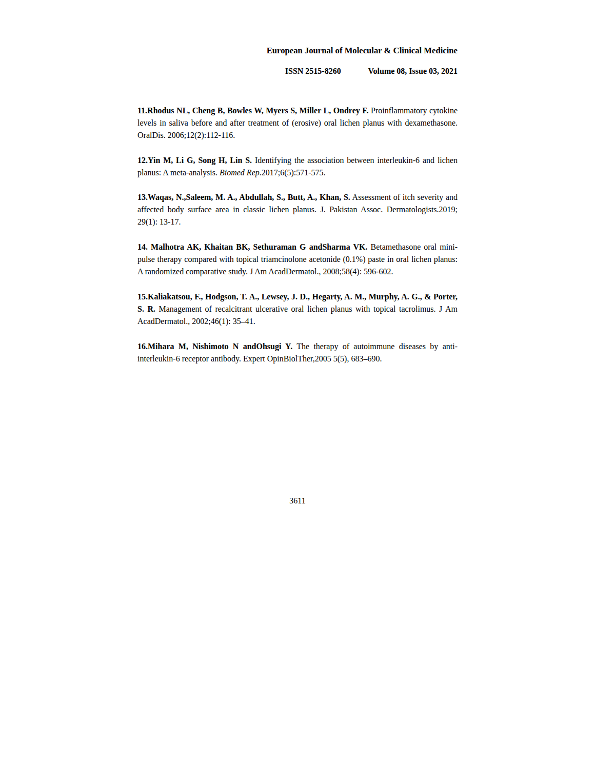European Journal of Molecular & Clinical Medicine
ISSN 2515-8260 Volume 08, Issue 03, 2021
11.Rhodus NL, Cheng B, Bowles W, Myers S, Miller L, Ondrey F. Proinflammatory cytokine levels in saliva before and after treatment of (erosive) oral lichen planus with dexamethasone. OralDis. 2006;12(2):112-116.
12.Yin M, Li G, Song H, Lin S. Identifying the association between interleukin-6 and lichen planus: A meta-analysis. Biomed Rep.2017;6(5):571-575.
13.Waqas, N.,Saleem, M. A., Abdullah, S., Butt, A., Khan, S. Assessment of itch severity and affected body surface area in classic lichen planus. J. Pakistan Assoc. Dermatologists.2019; 29(1): 13-17.
14. Malhotra AK, Khaitan BK, Sethuraman G andSharma VK. Betamethasone oral mini-pulse therapy compared with topical triamcinolone acetonide (0.1%) paste in oral lichen planus: A randomized comparative study. J Am AcadDermatol., 2008;58(4): 596-602.
15.Kaliakatsou, F., Hodgson, T. A., Lewsey, J. D., Hegarty, A. M., Murphy, A. G., & Porter, S. R. Management of recalcitrant ulcerative oral lichen planus with topical tacrolimus. J Am AcadDermatol., 2002;46(1): 35–41.
16.Mihara M, Nishimoto N andOhsugi Y. The therapy of autoimmune diseases by anti-interleukin-6 receptor antibody. Expert OpinBiolTher,2005 5(5), 683–690.
3611